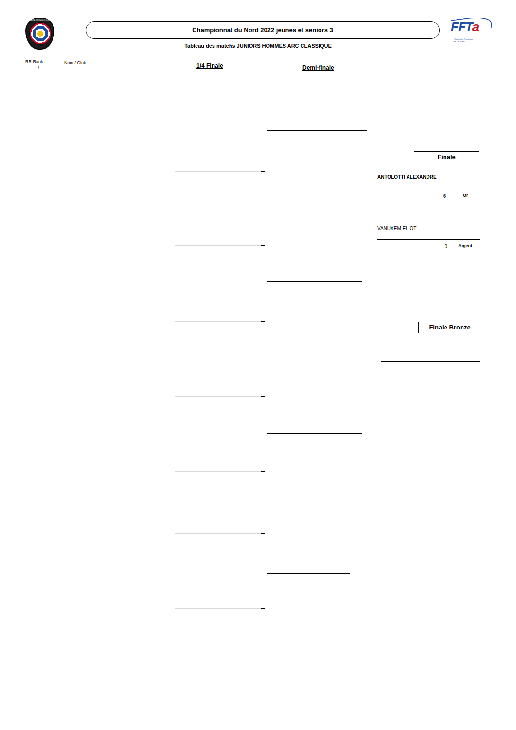Championnat du Nord 2022 jeunes et seniors 3
Tableau des matchs JUNIORS HOMMES ARC CLASSIQUE
FFTa
Fédération Française
de Tir à l'Arc
RR Rank/
Nom / Club
1/4 Finale
Demi-finale
Finale
ANTOLOTTI ALEXANDRE
6
Or
VANUXEM ELIOT
0
Argent
Finale Bronze